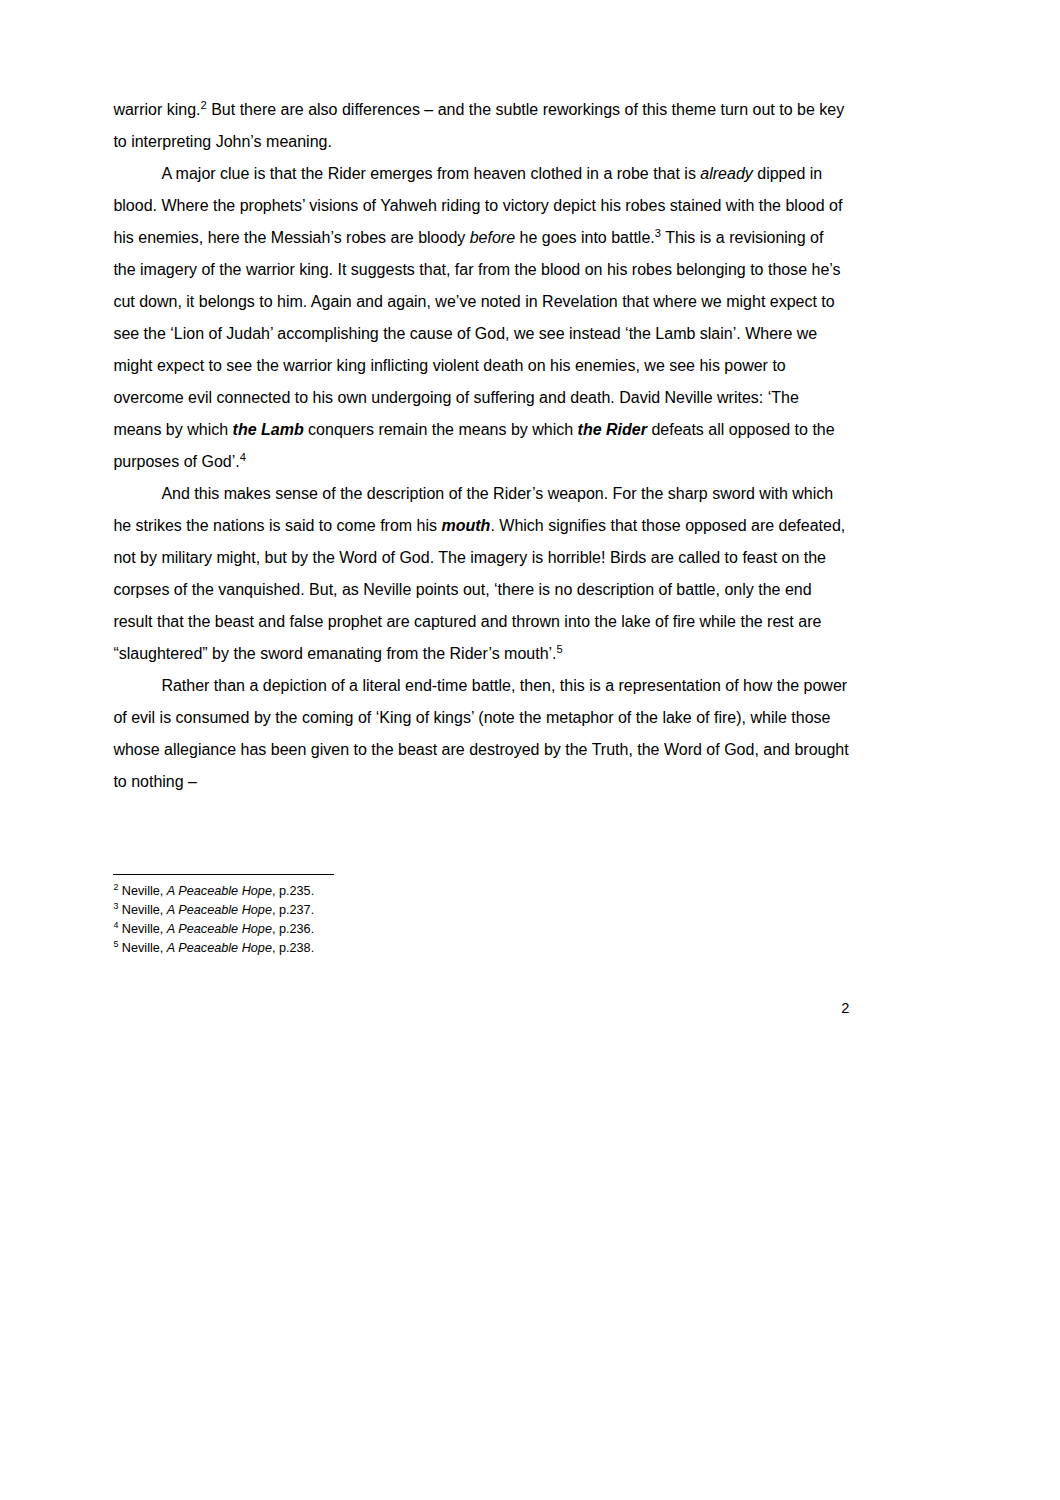warrior king.2 But there are also differences – and the subtle reworkings of this theme turn out to be key to interpreting John’s meaning.
A major clue is that the Rider emerges from heaven clothed in a robe that is already dipped in blood. Where the prophets’ visions of Yahweh riding to victory depict his robes stained with the blood of his enemies, here the Messiah’s robes are bloody before he goes into battle.3 This is a revisioning of the imagery of the warrior king. It suggests that, far from the blood on his robes belonging to those he’s cut down, it belongs to him. Again and again, we’ve noted in Revelation that where we might expect to see the ‘Lion of Judah’ accomplishing the cause of God, we see instead ‘the Lamb slain’. Where we might expect to see the warrior king inflicting violent death on his enemies, we see his power to overcome evil connected to his own undergoing of suffering and death. David Neville writes: ‘The means by which the Lamb conquers remain the means by which the Rider defeats all opposed to the purposes of God’.4
And this makes sense of the description of the Rider’s weapon. For the sharp sword with which he strikes the nations is said to come from his mouth. Which signifies that those opposed are defeated, not by military might, but by the Word of God. The imagery is horrible! Birds are called to feast on the corpses of the vanquished. But, as Neville points out, ‘there is no description of battle, only the end result that the beast and false prophet are captured and thrown into the lake of fire while the rest are “slaughtered” by the sword emanating from the Rider’s mouth’.5
Rather than a depiction of a literal end-time battle, then, this is a representation of how the power of evil is consumed by the coming of ‘King of kings’ (note the metaphor of the lake of fire), while those whose allegiance has been given to the beast are destroyed by the Truth, the Word of God, and brought to nothing –
2 Neville, A Peaceable Hope, p.235.
3 Neville, A Peaceable Hope, p.237.
4 Neville, A Peaceable Hope, p.236.
5 Neville, A Peaceable Hope, p.238.
2